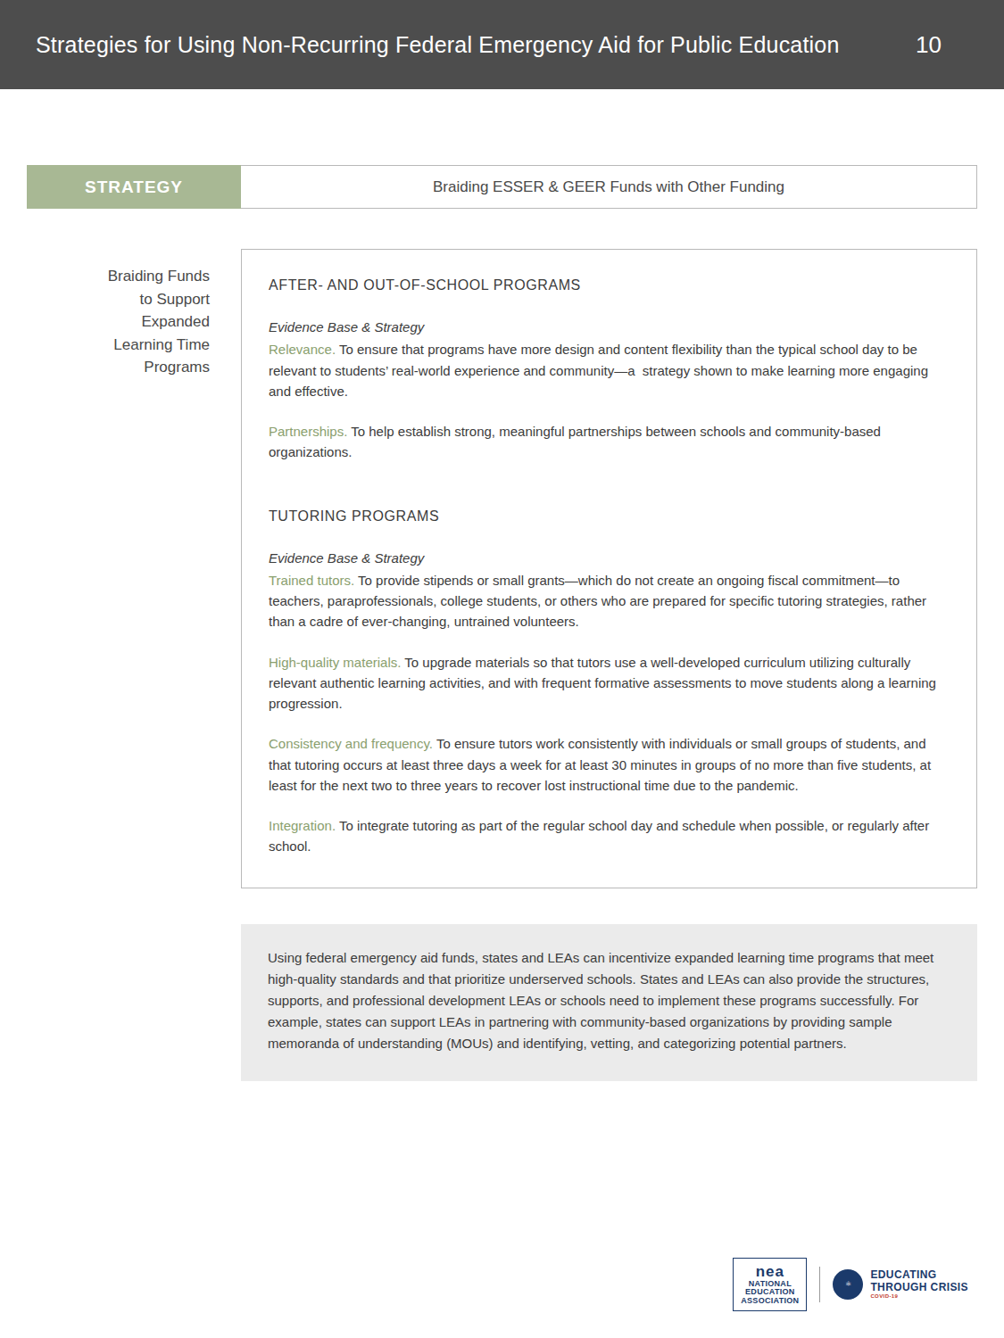Strategies for Using Non-Recurring Federal Emergency Aid for Public Education
10
STRATEGY
Braiding ESSER & GEER Funds with Other Funding
Braiding Funds
to Support
Expanded
Learning Time
Programs
AFTER- AND OUT-OF-SCHOOL PROGRAMS
Evidence Base & Strategy
Relevance. To ensure that programs have more design and content flexibility than the typical school day to be relevant to students’ real-world experience and community—a strategy shown to make learning more engaging and effective.
Partnerships. To help establish strong, meaningful partnerships between schools and community-based organizations.
TUTORING PROGRAMS
Evidence Base & Strategy
Trained tutors. To provide stipends or small grants—which do not create an ongoing fiscal commitment—to teachers, paraprofessionals, college students, or others who are prepared for specific tutoring strategies, rather than a cadre of ever-changing, untrained volunteers.
High-quality materials. To upgrade materials so that tutors use a well-developed curriculum utilizing culturally relevant authentic learning activities, and with frequent formative assessments to move students along a learning progression.
Consistency and frequency. To ensure tutors work consistently with individuals or small groups of students, and that tutoring occurs at least three days a week for at least 30 minutes in groups of no more than five students, at least for the next two to three years to recover lost instructional time due to the pandemic.
Integration. To integrate tutoring as part of the regular school day and schedule when possible, or regularly after school.
Using federal emergency aid funds, states and LEAs can incentivize expanded learning time programs that meet high-quality standards and that prioritize underserved schools. States and LEAs can also provide the structures, supports, and professional development LEAs or schools need to implement these programs successfully. For example, states can support LEAs in partnering with community-based organizations by providing sample memoranda of understanding (MOUs) and identifying, vetting, and categorizing potential partners.
nea NATIONAL
EDUCATION
ASSOCIATION
⚛
EDUCATING
THROUGH CRISIS COVID-19